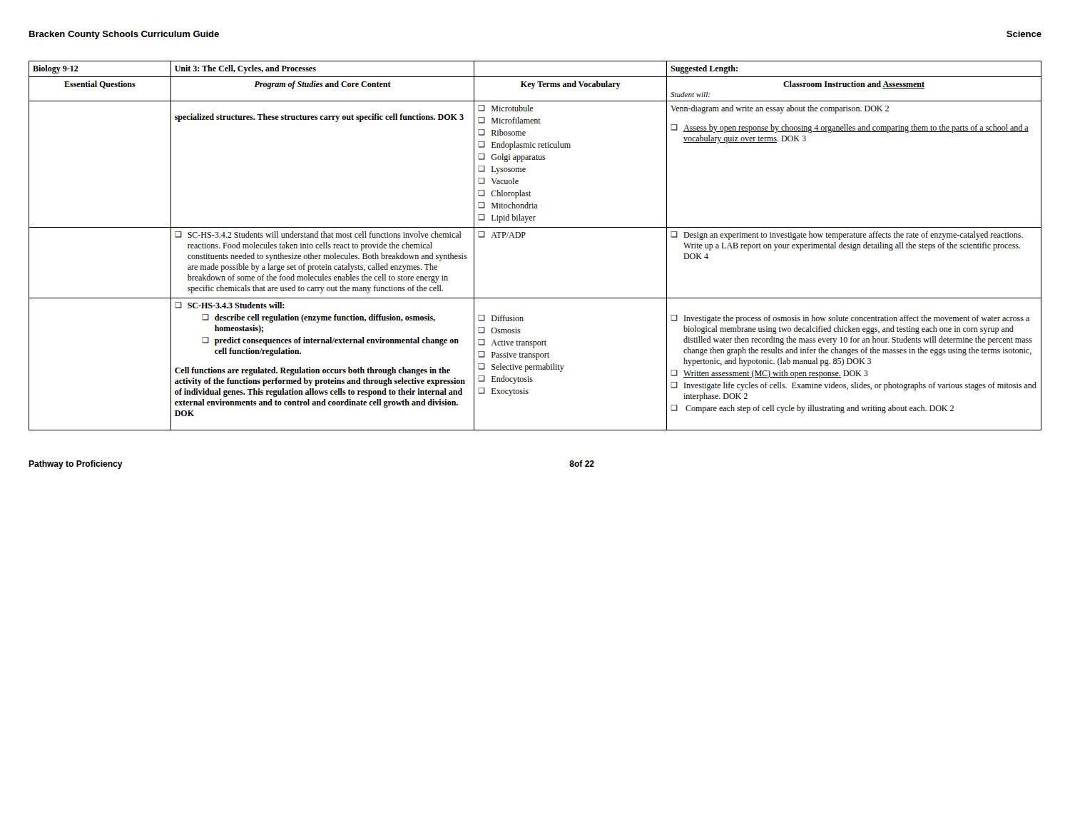Bracken County Schools Curriculum Guide
Science
| Biology 9-12 | Unit 3: The Cell, Cycles, and Processes | | Suggested Length: |
| Essential Questions | Program of Studies and Core Content | Key Terms and Vocabulary | Classroom Instruction and Assessment Student will: |
| | specialized structures. These structures carry out specific cell functions. DOK 3 | Microtubule Microfilament Ribosome Endoplasmic reticulum Golgi apparatus Lysosome Vacuole Chloroplast Mitochondria Lipid bilayer | Venn-diagram and write an essay about the comparison. DOK 2 Assess by open response by choosing 4 organelles and comparing them to the parts of a school and a vocabulary quiz over terms . DOK 3 |
| | SC-HS-3.4.2 Students will understand that most cell functions involve chemical reactions. Food molecules taken into cells react to provide the chemical constituents needed to synthesize other molecules. Both breakdown and synthesis are made possible by a large set of protein catalysts, called enzymes. The breakdown of some of the food molecules enables the cell to store energy in specific chemicals that are used to carry out the many functions of the cell. | ATP/ADP | Design an experiment to investigate how temperature affects the rate of enzyme-catalyed reactions. Write up a LAB report on your experimental design detailing all the steps of the scientific process. DOK 4 |
| | SC-HS-3.4.3 Students will: describe cell regulation (enzyme function, diffusion, osmosis, homeostasis); predict consequences of internal/external environmental change on cell function/regulation. Cell functions are regulated. Regulation occurs both through changes in the activity of the functions performed by proteins and through selective expression of individual genes. This regulation allows cells to respond to their internal and external environments and to control and coordinate cell growth and division. DOK | Diffusion Osmosis Active transport Passive transport Selective permability Endocytosis Exocytosis | Investigate the process of osmosis in how solute concentration affect the movement of water across a biological membrane using two decalcified chicken eggs, and testing each one in corn syrup and distilled water then recording the mass every 10 for an hour. Students will determine the percent mass change then graph the results and infer the changes of the masses in the eggs using the terms isotonic, hypertonic, and hypotonic. (lab manual pg. 85) DOK 3 Written assessment (MC) with open response. DOK 3 Investigate life cycles of cells. Examine videos, slides, or photographs of various stages of mitosis and interphase. DOK 2 Compare each step of cell cycle by illustrating and writing about each. DOK 2 |
Pathway to Proficiency
8of 22